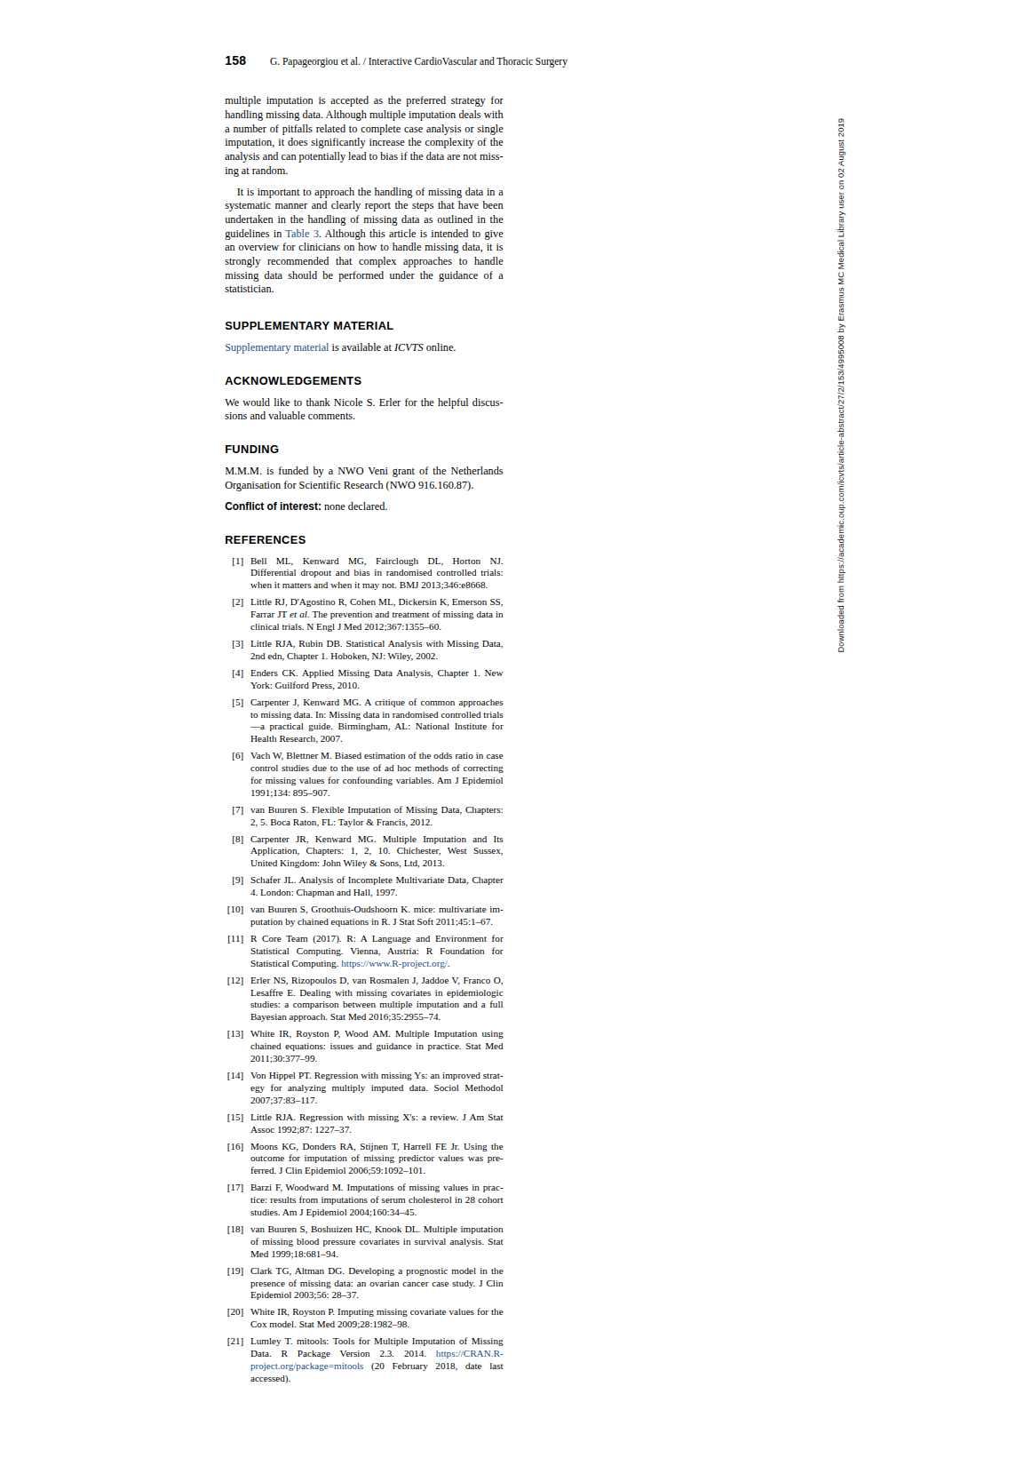158 G. Papageorgiou et al. / Interactive CardioVascular and Thoracic Surgery
Downloaded from https://academic.oup.com/icvts/article-abstract/27/2/153/4995008 by Erasmus MC Medical Library user on 02 August 2019
multiple imputation is accepted as the preferred strategy for handling missing data. Although multiple imputation deals with a number of pitfalls related to complete case analysis or single imputation, it does significantly increase the complexity of the analysis and can potentially lead to bias if the data are not missing at random.
It is important to approach the handling of missing data in a systematic manner and clearly report the steps that have been undertaken in the handling of missing data as outlined in the guidelines in Table 3. Although this article is intended to give an overview for clinicians on how to handle missing data, it is strongly recommended that complex approaches to handle missing data should be performed under the guidance of a statistician.
Supplementary material
Supplementary material is available at ICVTS online.
Acknowledgements
We would like to thank Nicole S. Erler for the helpful discussions and valuable comments.
Funding
M.M.M. is funded by a NWO Veni grant of the Netherlands Organisation for Scientific Research (NWO 916.160.87).
Conflict of interest: none declared.
References
[1] Bell ML, Kenward MG, Fairclough DL, Horton NJ. Differential dropout and bias in randomised controlled trials: when it matters and when it may not. BMJ 2013;346:e8668.
[2] Little RJ, D'Agostino R, Cohen ML, Dickersin K, Emerson SS, Farrar JT et al. The prevention and treatment of missing data in clinical trials. N Engl J Med 2012;367:1355–60.
[3] Little RJA, Rubin DB. Statistical Analysis with Missing Data, 2nd edn, Chapter 1. Hoboken, NJ: Wiley, 2002.
[4] Enders CK. Applied Missing Data Analysis, Chapter 1. New York: Guilford Press, 2010.
[5] Carpenter J, Kenward MG. A critique of common approaches to missing data. In: Missing data in randomised controlled trials—a practical guide. Birmingham, AL: National Institute for Health Research, 2007.
[6] Vach W, Blettner M. Biased estimation of the odds ratio in case control studies due to the use of ad hoc methods of correcting for missing values for confounding variables. Am J Epidemiol 1991;134: 895–907.
[7] van Buuren S. Flexible Imputation of Missing Data, Chapters: 2, 5. Boca Raton, FL: Taylor & Francis, 2012.
[8] Carpenter JR, Kenward MG. Multiple Imputation and Its Application, Chapters: 1, 2, 10. Chichester, West Sussex, United Kingdom: John Wiley & Sons, Ltd, 2013.
[9] Schafer JL. Analysis of Incomplete Multivariate Data, Chapter 4. London: Chapman and Hall, 1997.
[10] van Buuren S, Groothuis-Oudshoorn K. mice: multivariate imputation by chained equations in R. J Stat Soft 2011;45:1–67.
[11] R Core Team (2017). R: A Language and Environment for Statistical Computing. Vienna, Austria: R Foundation for Statistical Computing. https://www.R-project.org/.
[12] Erler NS, Rizopoulos D, van Rosmalen J, Jaddoe V, Franco O, Lesaffre E. Dealing with missing covariates in epidemiologic studies: a comparison between multiple imputation and a full Bayesian approach. Stat Med 2016;35:2955–74.
[13] White IR, Royston P, Wood AM. Multiple Imputation using chained equations: issues and guidance in practice. Stat Med 2011;30:377–99.
[14] Von Hippel PT. Regression with missing Ys: an improved strategy for analyzing multiply imputed data. Sociol Methodol 2007;37:83–117.
[15] Little RJA. Regression with missing X's: a review. J Am Stat Assoc 1992;87: 1227–37.
[16] Moons KG, Donders RA, Stijnen T, Harrell FE Jr. Using the outcome for imputation of missing predictor values was preferred. J Clin Epidemiol 2006;59:1092–101.
[17] Barzi F, Woodward M. Imputations of missing values in practice: results from imputations of serum cholesterol in 28 cohort studies. Am J Epidemiol 2004;160:34–45.
[18] van Buuren S, Boshuizen HC, Knook DL. Multiple imputation of missing blood pressure covariates in survival analysis. Stat Med 1999;18:681–94.
[19] Clark TG, Altman DG. Developing a prognostic model in the presence of missing data: an ovarian cancer case study. J Clin Epidemiol 2003;56: 28–37.
[20] White IR, Royston P. Imputing missing covariate values for the Cox model. Stat Med 2009;28:1982–98.
[21] Lumley T. mitools: Tools for Multiple Imputation of Missing Data. R Package Version 2.3. 2014. https://CRAN.R-project.org/package=mitools (20 February 2018, date last accessed).